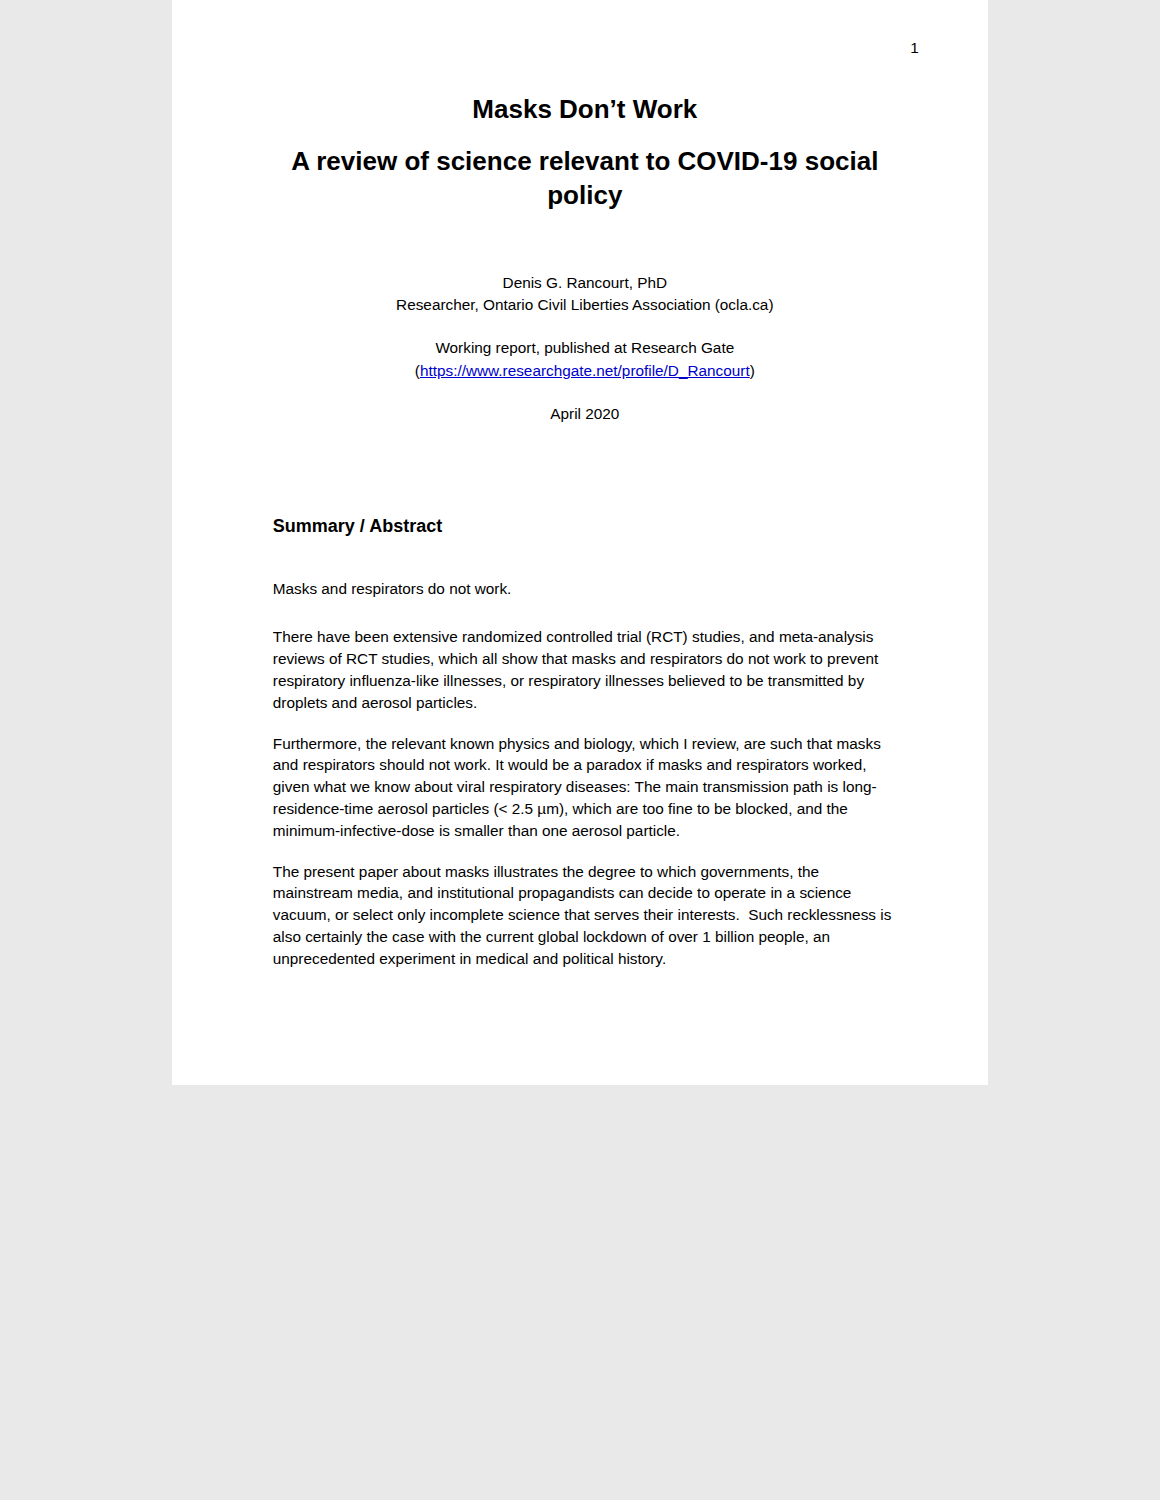1
Masks Don’t Work
A review of science relevant to COVID-19 social policy
Denis G. Rancourt, PhD
Researcher, Ontario Civil Liberties Association (ocla.ca)
Working report, published at Research Gate
(https://www.researchgate.net/profile/D_Rancourt)
April 2020
Summary / Abstract
Masks and respirators do not work.
There have been extensive randomized controlled trial (RCT) studies, and meta-analysis reviews of RCT studies, which all show that masks and respirators do not work to prevent respiratory influenza-like illnesses, or respiratory illnesses believed to be transmitted by droplets and aerosol particles.
Furthermore, the relevant known physics and biology, which I review, are such that masks and respirators should not work. It would be a paradox if masks and respirators worked, given what we know about viral respiratory diseases: The main transmission path is long-residence-time aerosol particles (< 2.5 µm), which are too fine to be blocked, and the minimum-infective-dose is smaller than one aerosol particle.
The present paper about masks illustrates the degree to which governments, the mainstream media, and institutional propagandists can decide to operate in a science vacuum, or select only incomplete science that serves their interests. Such recklessness is also certainly the case with the current global lockdown of over 1 billion people, an unprecedented experiment in medical and political history.